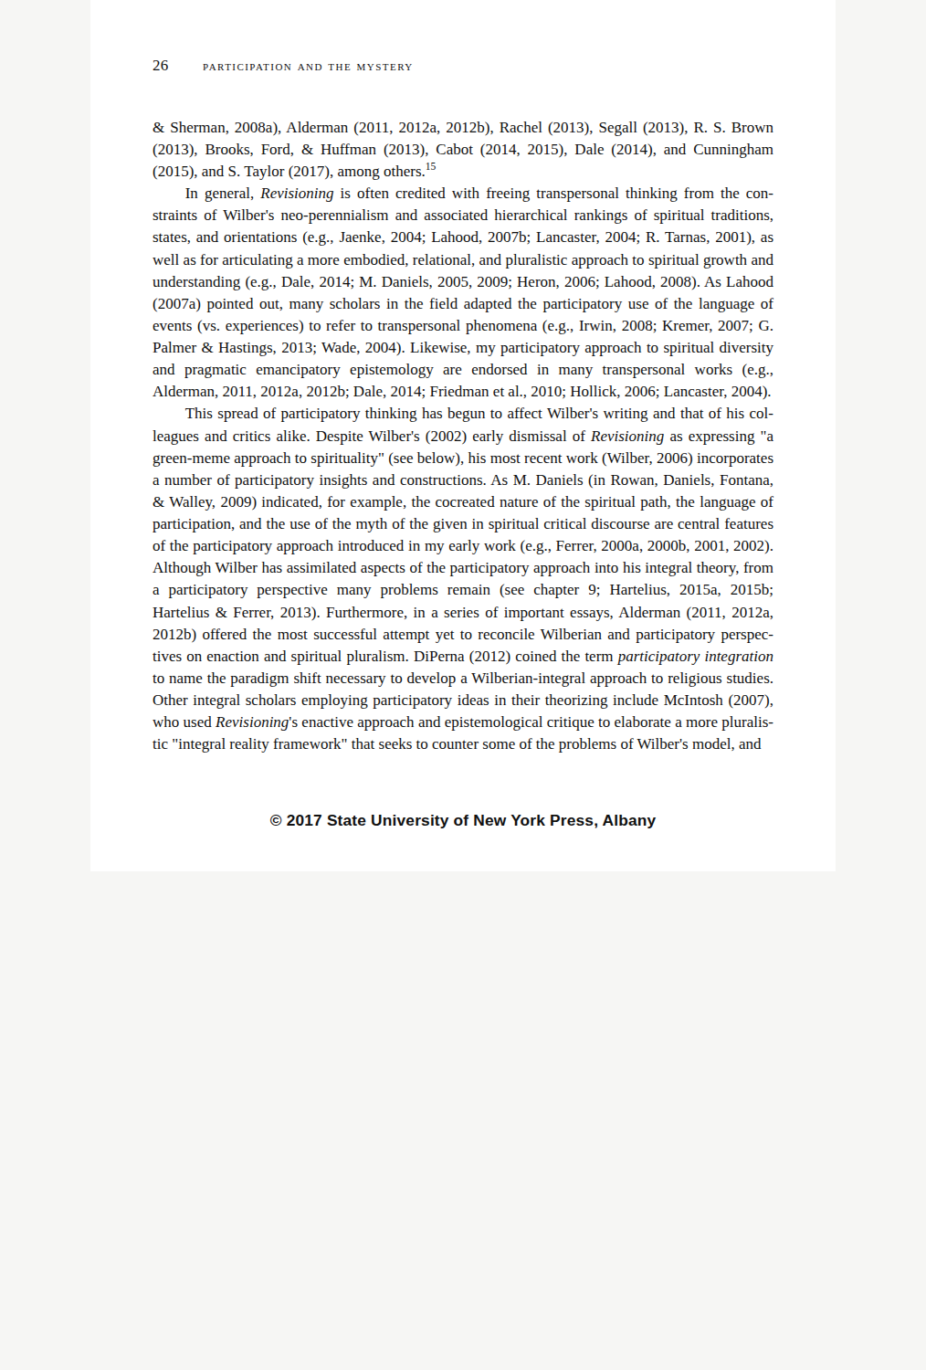26 Participation and the Mystery
& Sherman, 2008a), Alderman (2011, 2012a, 2012b), Rachel (2013), Segall (2013), R. S. Brown (2013), Brooks, Ford, & Huffman (2013), Cabot (2014, 2015), Dale (2014), and Cunningham (2015), and S. Taylor (2017), among others.15
In general, Revisioning is often credited with freeing transpersonal thinking from the constraints of Wilber's neo-perennialism and associated hierarchical rankings of spiritual traditions, states, and orientations (e.g., Jaenke, 2004; Lahood, 2007b; Lancaster, 2004; R. Tarnas, 2001), as well as for articulating a more embodied, relational, and pluralistic approach to spiritual growth and understanding (e.g., Dale, 2014; M. Daniels, 2005, 2009; Heron, 2006; Lahood, 2008). As Lahood (2007a) pointed out, many scholars in the field adapted the participatory use of the language of events (vs. experiences) to refer to transpersonal phenomena (e.g., Irwin, 2008; Kremer, 2007; G. Palmer & Hastings, 2013; Wade, 2004). Likewise, my participatory approach to spiritual diversity and pragmatic emancipatory epistemology are endorsed in many transpersonal works (e.g., Alderman, 2011, 2012a, 2012b; Dale, 2014; Friedman et al., 2010; Hollick, 2006; Lancaster, 2004).
This spread of participatory thinking has begun to affect Wilber's writing and that of his colleagues and critics alike. Despite Wilber's (2002) early dismissal of Revisioning as expressing "a green-meme approach to spirituality" (see below), his most recent work (Wilber, 2006) incorporates a number of participatory insights and constructions. As M. Daniels (in Rowan, Daniels, Fontana, & Walley, 2009) indicated, for example, the cocreated nature of the spiritual path, the language of participation, and the use of the myth of the given in spiritual critical discourse are central features of the participatory approach introduced in my early work (e.g., Ferrer, 2000a, 2000b, 2001, 2002). Although Wilber has assimilated aspects of the participatory approach into his integral theory, from a participatory perspective many problems remain (see chapter 9; Hartelius, 2015a, 2015b; Hartelius & Ferrer, 2013). Furthermore, in a series of important essays, Alderman (2011, 2012a, 2012b) offered the most successful attempt yet to reconcile Wilberian and participatory perspectives on enaction and spiritual pluralism. DiPerna (2012) coined the term participatory integration to name the paradigm shift necessary to develop a Wilberian-integral approach to religious studies. Other integral scholars employing participatory ideas in their theorizing include McIntosh (2007), who used Revisioning's enactive approach and epistemological critique to elaborate a more pluralistic "integral reality framework" that seeks to counter some of the problems of Wilber's model, and
© 2017 State University of New York Press, Albany